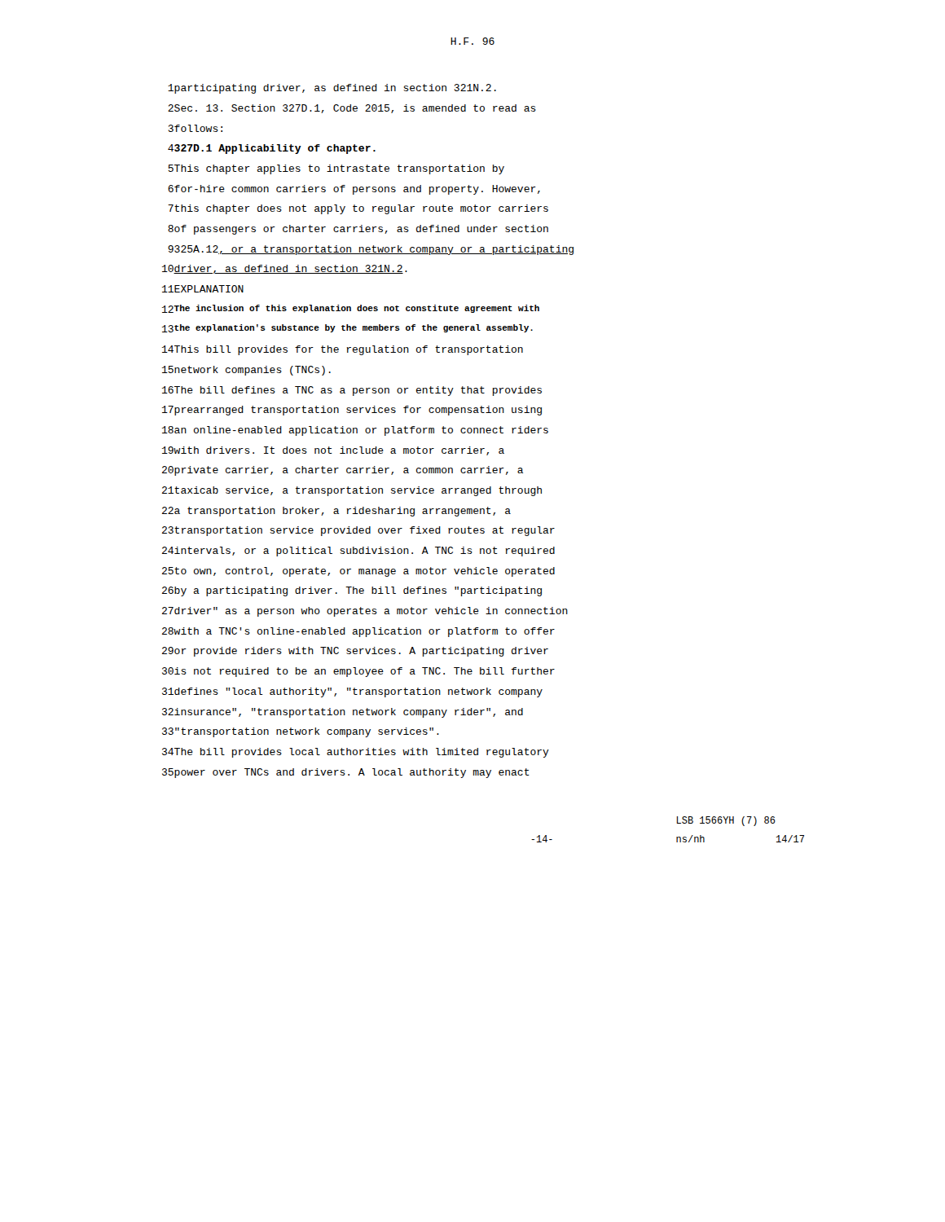H.F. 96
| 1 | participating driver, as defined in section 321N.2. |
| 2 | Sec. 13. Section 327D.1, Code 2015, is amended to read as |
| 3 | follows: |
| 4 | 327D.1 Applicability of chapter. |
| 5 | This chapter applies to intrastate transportation by |
| 6 | for-hire common carriers of persons and property. However, |
| 7 | this chapter does not apply to regular route motor carriers |
| 8 | of passengers or charter carriers, as defined under section |
| 9 | 325A.12 , or a transportation network company or a participating |
| 10 | driver, as defined in section 321N.2 . |
| 11 | EXPLANATION |
| 12 | The inclusion of this explanation does not constitute agreement with |
| 13 | the explanation's substance by the members of the general assembly. |
| 14 | This bill provides for the regulation of transportation |
| 15 | network companies (TNCs). |
| 16 | The bill defines a TNC as a person or entity that provides |
| 17 | prearranged transportation services for compensation using |
| 18 | an online-enabled application or platform to connect riders |
| 19 | with drivers. It does not include a motor carrier, a |
| 20 | private carrier, a charter carrier, a common carrier, a |
| 21 | taxicab service, a transportation service arranged through |
| 22 | a transportation broker, a ridesharing arrangement, a |
| 23 | transportation service provided over fixed routes at regular |
| 24 | intervals, or a political subdivision. A TNC is not required |
| 25 | to own, control, operate, or manage a motor vehicle operated |
| 26 | by a participating driver. The bill defines "participating |
| 27 | driver" as a person who operates a motor vehicle in connection |
| 28 | with a TNC's online-enabled application or platform to offer |
| 29 | or provide riders with TNC services. A participating driver |
| 30 | is not required to be an employee of a TNC. The bill further |
| 31 | defines "local authority", "transportation network company |
| 32 | insurance", "transportation network company rider", and |
| 33 | "transportation network company services". |
| 34 | The bill provides local authorities with limited regulatory |
| 35 | power over TNCs and drivers. A local authority may enact |
-14-
LSB 1566YH (7) 86 ns/nh 14/17